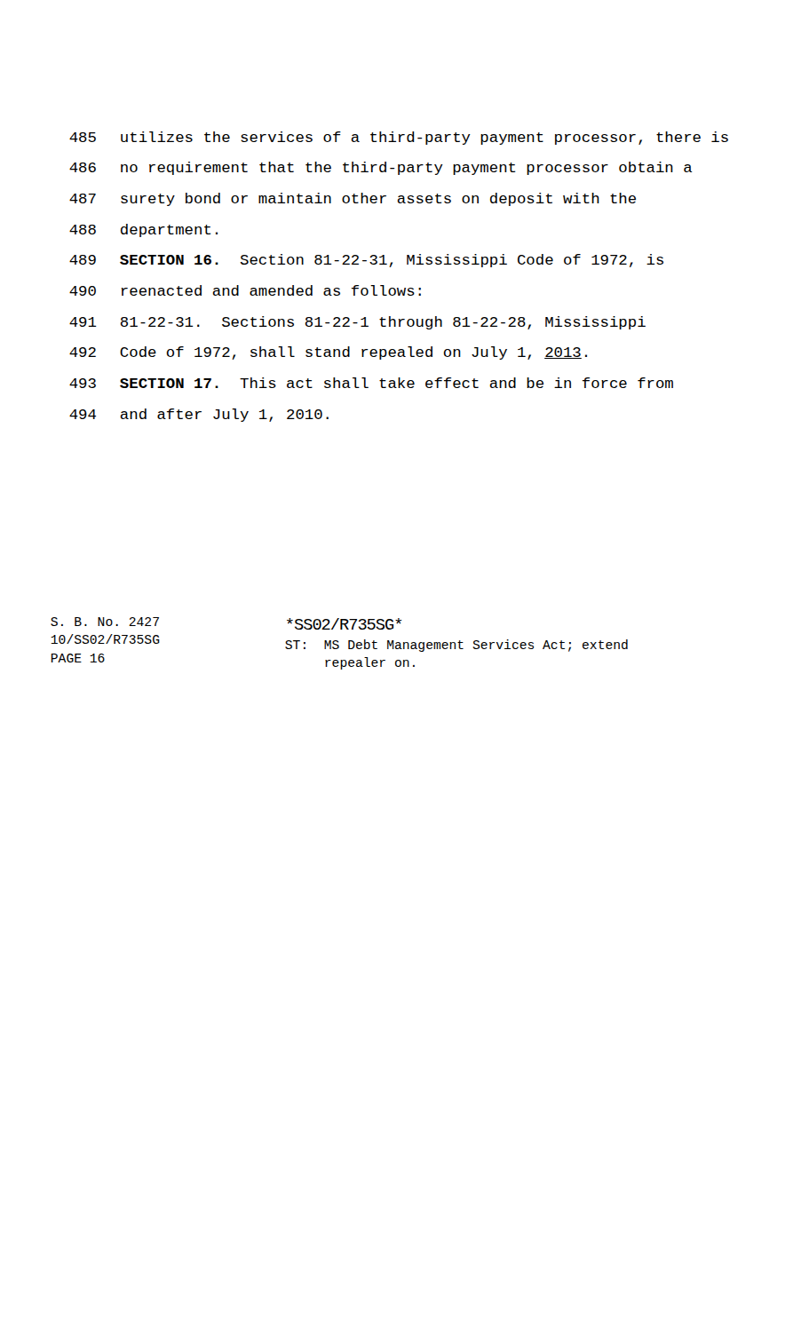utilizes the services of a third-party payment processor, there is
no requirement that the third-party payment processor obtain a
surety bond or maintain other assets on deposit with the
department.
SECTION 16. Section 81-22-31, Mississippi Code of 1972, is
reenacted and amended as follows:
81-22-31. Sections 81-22-1 through 81-22-28, Mississippi
Code of 1972, shall stand repealed on July 1, 2013.
SECTION 17. This act shall take effect and be in force from
and after July 1, 2010.
| S. B. No. 2427 10/SS02/R735SG PAGE 16 | *SS02/R735SG* ST: MS Debt Management Services Act; extend repealer on. |